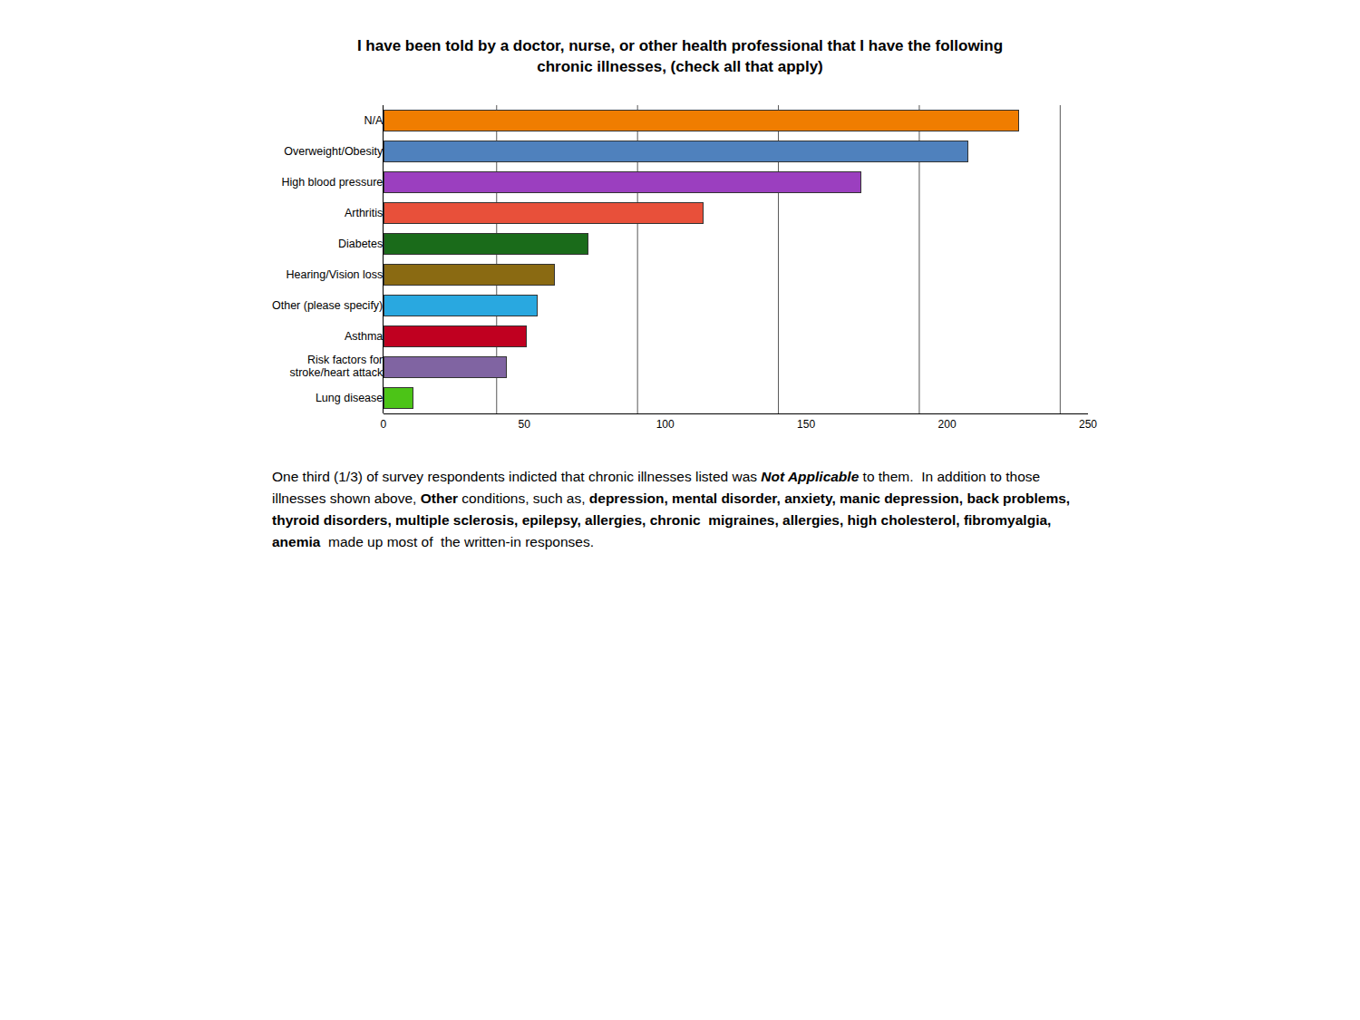I have been told by a doctor, nurse, or other health professional that I have the following chronic illnesses, (check all that apply)
| N/A | |
| Overweight/Obesity | |
| High blood pressure | |
| Arthritis | |
| Diabetes | |
| Hearing/Vision loss | |
| Other (please specify) | |
| Asthma | |
| Risk factors for stroke/heart attack | |
| Lung disease | |
| | 0 50 100 150 200 250 |
One third (1/3) of survey respondents indicted that chronic illnesses listed was Not Applicable to them. In addition to those illnesses shown above, Other conditions, such as, depression, mental disorder, anxiety, manic depression, back problems, thyroid disorders, multiple sclerosis, epilepsy, allergies, chronic migraines, allergies, high cholesterol, fibromyalgia, anemia made up most of the written-in responses.